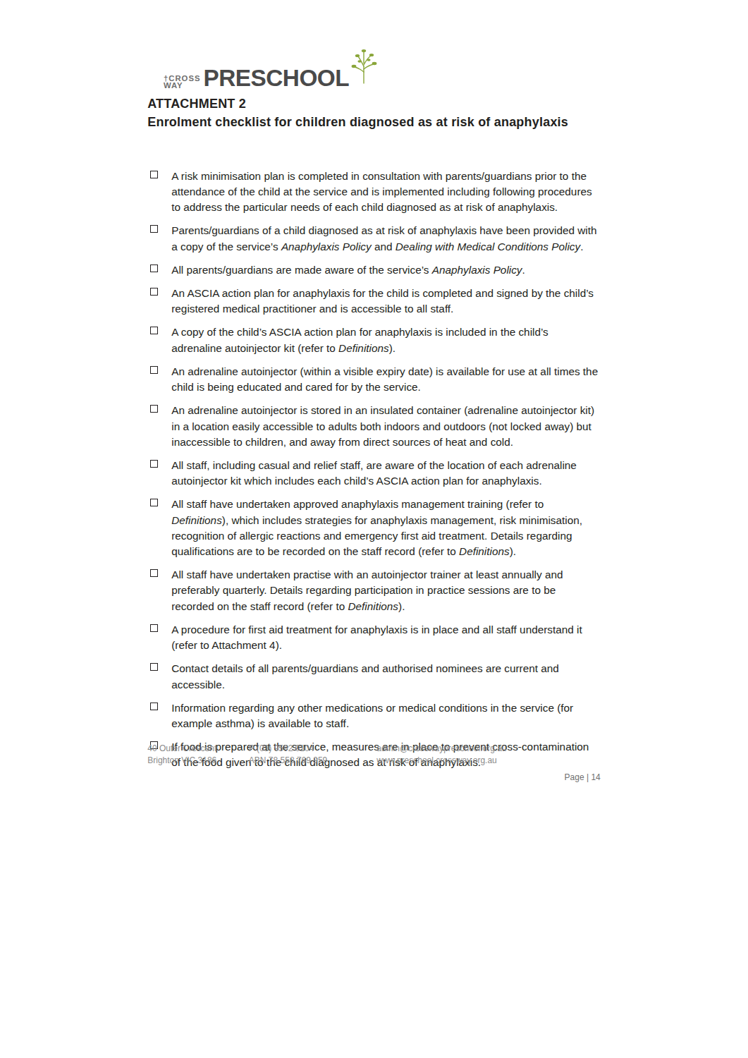†CROSS WAY
PRESCHOOL
ATTACHMENT 2
Enrolment checklist for children diagnosed as at risk of anaphylaxis
A risk minimisation plan is completed in consultation with parents/guardians prior to the attendance of the child at the service and is implemented including following procedures to address the particular needs of each child diagnosed as at risk of anaphylaxis.
Parents/guardians of a child diagnosed as at risk of anaphylaxis have been provided with a copy of the service’s Anaphylaxis Policy and Dealing with Medical Conditions Policy.
All parents/guardians are made aware of the service’s Anaphylaxis Policy.
An ASCIA action plan for anaphylaxis for the child is completed and signed by the child’s registered medical practitioner and is accessible to all staff.
A copy of the child’s ASCIA action plan for anaphylaxis is included in the child’s adrenaline autoinjector kit (refer to Definitions).
An adrenaline autoinjector (within a visible expiry date) is available for use at all times the child is being educated and cared for by the service.
An adrenaline autoinjector is stored in an insulated container (adrenaline autoinjector kit) in a location easily accessible to adults both indoors and outdoors (not locked away) but inaccessible to children, and away from direct sources of heat and cold.
All staff, including casual and relief staff, are aware of the location of each adrenaline autoinjector kit which includes each child’s ASCIA action plan for anaphylaxis.
All staff have undertaken approved anaphylaxis management training (refer to Definitions), which includes strategies for anaphylaxis management, risk minimisation, recognition of allergic reactions and emergency first aid treatment. Details regarding qualifications are to be recorded on the staff record (refer to Definitions).
All staff have undertaken practise with an autoinjector trainer at least annually and preferably quarterly. Details regarding participation in practice sessions are to be recorded on the staff record (refer to Definitions).
A procedure for first aid treatment for anaphylaxis is in place and all staff understand it (refer to Attachment 4).
Contact details of all parents/guardians and authorised nominees are current and accessible.
Information regarding any other medications or medical conditions in the service (for example asthma) is available to staff.
If food is prepared at the service, measures are in place to prevent cross-contamination of the food given to the child diagnosed as at risk of anaphylaxis.
40 Outer Crescent
Brighton VIC 3186
P (03) 9592 0104
ABN 78 558 769 959
admin@crosswaypreschool.org.au
www.preschool.crossway.org.au
Page | 14